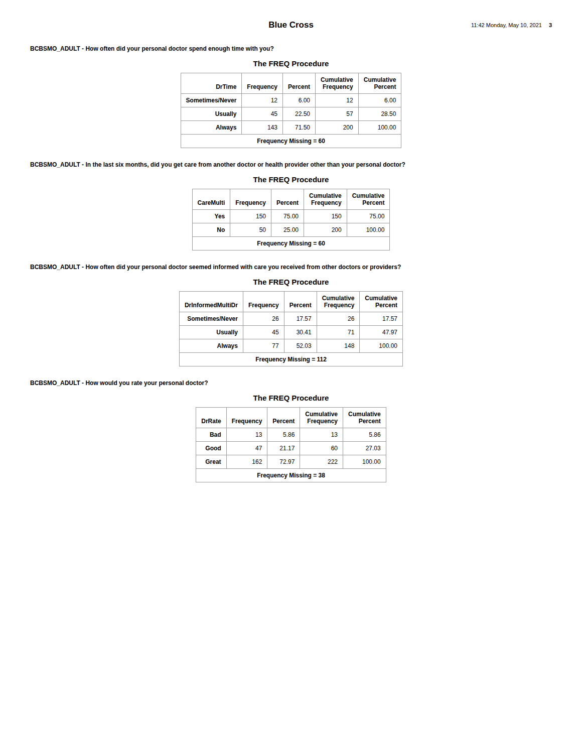Blue Cross
11:42 Monday, May 10, 20213
BCBSMO_ADULT - How often did your personal doctor spend enough time with you?
The FREQ Procedure
| DrTime | Frequency | Percent | Cumulative Frequency | Cumulative Percent |
| --- | --- | --- | --- | --- |
| Sometimes/Never | 12 | 6.00 | 12 | 6.00 |
| Usually | 45 | 22.50 | 57 | 28.50 |
| Always | 143 | 71.50 | 200 | 100.00 |
| Frequency Missing = 60 |
BCBSMO_ADULT - In the last six months, did you get care from another doctor or health provider other than your personal doctor?
The FREQ Procedure
| CareMulti | Frequency | Percent | Cumulative Frequency | Cumulative Percent |
| --- | --- | --- | --- | --- |
| Yes | 150 | 75.00 | 150 | 75.00 |
| No | 50 | 25.00 | 200 | 100.00 |
| Frequency Missing = 60 |
BCBSMO_ADULT - How often did your personal doctor seemed informed with care you received from other doctors or providers?
The FREQ Procedure
| DrInformedMultiDr | Frequency | Percent | Cumulative Frequency | Cumulative Percent |
| --- | --- | --- | --- | --- |
| Sometimes/Never | 26 | 17.57 | 26 | 17.57 |
| Usually | 45 | 30.41 | 71 | 47.97 |
| Always | 77 | 52.03 | 148 | 100.00 |
| Frequency Missing = 112 |
BCBSMO_ADULT - How would you rate your personal doctor?
The FREQ Procedure
| DrRate | Frequency | Percent | Cumulative Frequency | Cumulative Percent |
| --- | --- | --- | --- | --- |
| Bad | 13 | 5.86 | 13 | 5.86 |
| Good | 47 | 21.17 | 60 | 27.03 |
| Great | 162 | 72.97 | 222 | 100.00 |
| Frequency Missing = 38 |